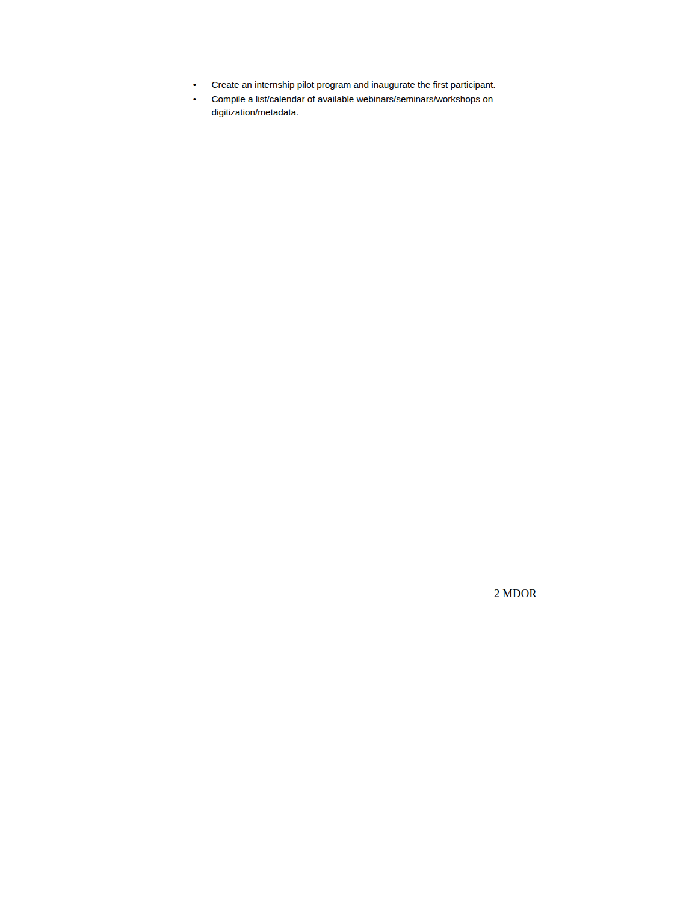Create an internship pilot program and inaugurate the first participant.
Compile a list/calendar of available webinars/seminars/workshops on digitization/metadata.
2 MDOR